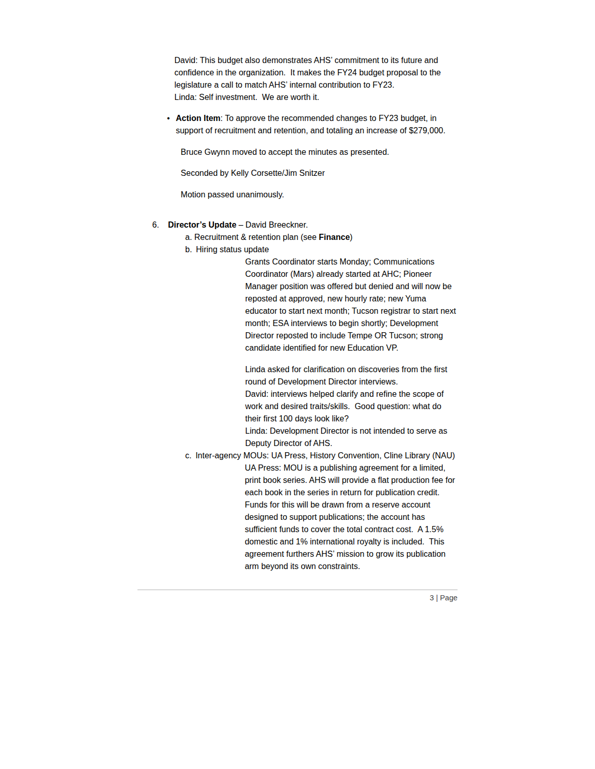David: This budget also demonstrates AHS’ commitment to its future and confidence in the organization. It makes the FY24 budget proposal to the legislature a call to match AHS’ internal contribution to FY23.
Linda: Self investment. We are worth it.
•
Action Item: To approve the recommended changes to FY23 budget, in support of recruitment and retention, and totaling an increase of $279,000.
Bruce Gwynn moved to accept the minutes as presented.
Seconded by Kelly Corsette/Jim Snitzer
Motion passed unanimously.
6.
Director’s Update – David Breeckner.
a. Recruitment & retention plan (see Finance)
b.
Hiring status update
Grants Coordinator starts Monday; Communications Coordinator (Mars) already started at AHC; Pioneer Manager position was offered but denied and will now be reposted at approved, new hourly rate; new Yuma educator to start next month; Tucson registrar to start next month; ESA interviews to begin shortly; Development Director reposted to include Tempe OR Tucson; strong candidate identified for new Education VP.
Linda asked for clarification on discoveries from the first round of Development Director interviews.
David: interviews helped clarify and refine the scope of work and desired traits/skills. Good question: what do their first 100 days look like?
Linda: Development Director is not intended to serve as Deputy Director of AHS.
c.
Inter-agency MOUs: UA Press, History Convention, Cline Library (NAU)
UA Press: MOU is a publishing agreement for a limited, print book series. AHS will provide a flat production fee for each book in the series in return for publication credit. Funds for this will be drawn from a reserve account designed to support publications; the account has sufficient funds to cover the total contract cost. A 1.5% domestic and 1% international royalty is included. This agreement furthers AHS’ mission to grow its publication arm beyond its own constraints.
3 | Page